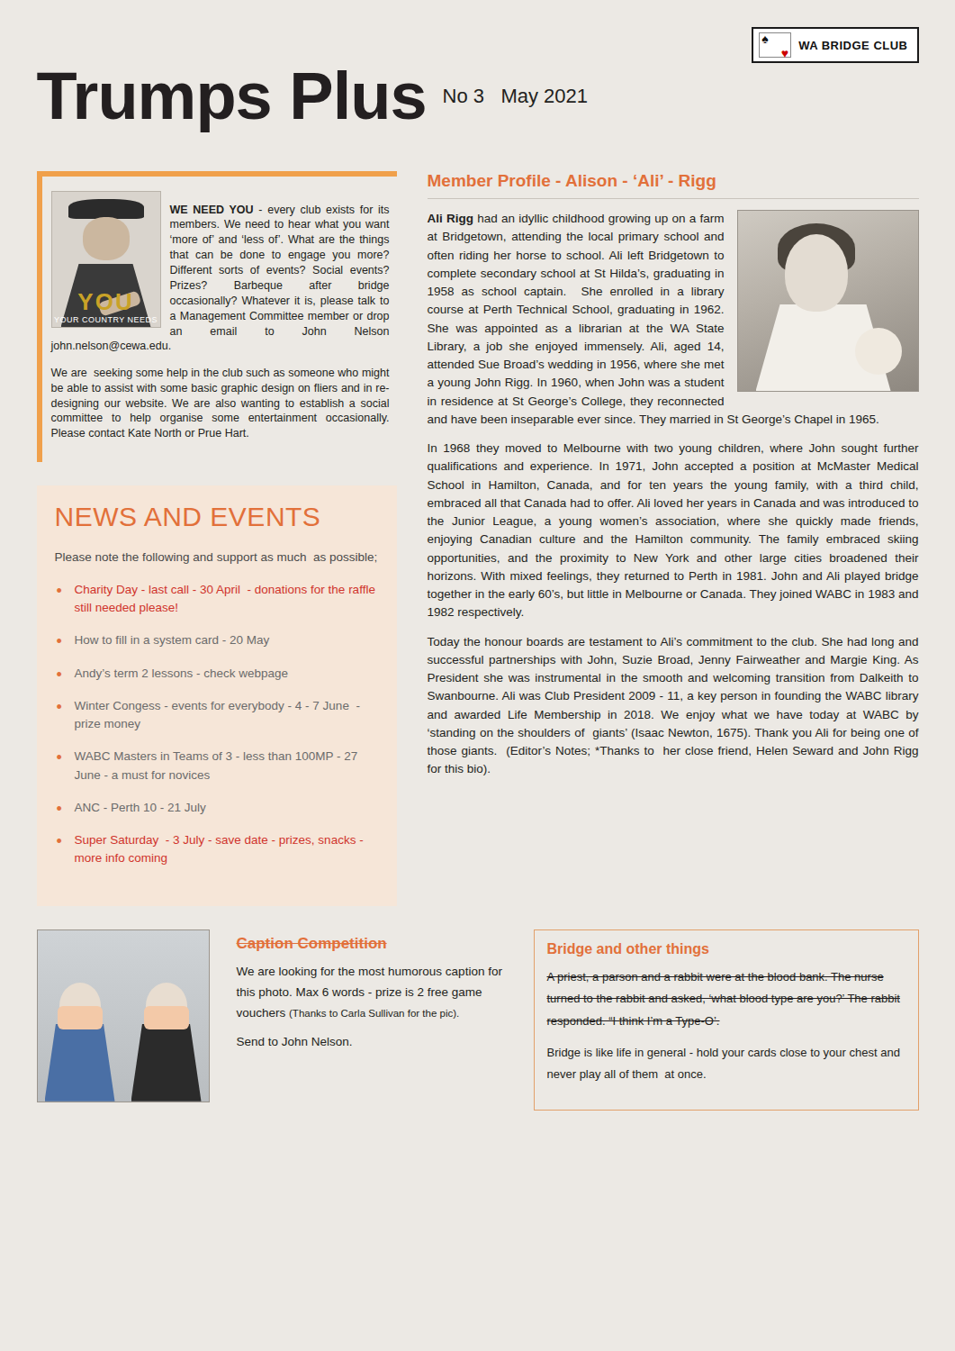WA BRIDGE CLUB
Trumps Plus
No 3 May 2021
YOUR COUNTRY NEEDS
YOU
WE NEED YOU - every club exists for its members. We need to hear what you want ‘more of’ and ‘less of’. What are the things that can be done to engage you more? Different sorts of events? Social events? Prizes? Barbeque after bridge occasionally? Whatever it is, please talk to a Management Committee member or drop an email to John Nelson john.nelson@cewa.edu.
We are seeking some help in the club such as someone who might be able to assist with some basic graphic design on fliers and in re-designing our website. We are also wanting to establish a social committee to help organise some entertainment occasionally. Please contact Kate North or Prue Hart.
NEWS AND EVENTS
Please note the following and support as much as possible;
Charity Day - last call - 30 April - donations for the raffle still needed please!
How to fill in a system card - 20 May
Andy’s term 2 lessons - check webpage
Winter Congess - events for everybody - 4 - 7 June - prize money
WABC Masters in Teams of 3 - less than 100MP - 27 June - a must for novices
ANC - Perth 10 - 21 July
Super Saturday - 3 July - save date - prizes, snacks - more info coming
Member Profile - Alison - ‘Ali’ - Rigg
Ali Rigg had an idyllic childhood growing up on a farm at Bridgetown, attending the local primary school and often riding her horse to school. Ali left Bridgetown to complete secondary school at St Hilda’s, graduating in 1958 as school captain. She enrolled in a library course at Perth Technical School, graduating in 1962. She was appointed as a librarian at the WA State Library, a job she enjoyed immensely. Ali, aged 14, attended Sue Broad’s wedding in 1956, where she met a young John Rigg. In 1960, when John was a student in residence at St George’s College, they reconnected and have been inseparable ever since. They married in St George’s Chapel in 1965.
In 1968 they moved to Melbourne with two young children, where John sought further qualifications and experience. In 1971, John accepted a position at McMaster Medical School in Hamilton, Canada, and for ten years the young family, with a third child, embraced all that Canada had to offer. Ali loved her years in Canada and was introduced to the Junior League, a young women’s association, where she quickly made friends, enjoying Canadian culture and the Hamilton community. The family embraced skiing opportunities, and the proximity to New York and other large cities broadened their horizons. With mixed feelings, they returned to Perth in 1981. John and Ali played bridge together in the early 60’s, but little in Melbourne or Canada. They joined WABC in 1983 and 1982 respectively.
Today the honour boards are testament to Ali’s commitment to the club. She had long and successful partnerships with John, Suzie Broad, Jenny Fairweather and Margie King. As President she was instrumental in the smooth and welcoming transition from Dalkeith to Swanbourne. Ali was Club President 2009 - 11, a key person in founding the WABC library and awarded Life Membership in 2018. We enjoy what we have today at WABC by ‘standing on the shoulders of giants’ (Isaac Newton, 1675). Thank you Ali for being one of those giants. (Editor’s Notes; *Thanks to her close friend, Helen Seward and John Rigg for this bio).
Caption Competition
We are looking for the most humorous caption for this photo. Max 6 words - prize is 2 free game vouchers (Thanks to Carla Sullivan for the pic).
Send to John Nelson.
Bridge and other things
A priest, a parson and a rabbit were at the blood bank. The nurse turned to the rabbit and asked, ‘what blood type are you?’ The rabbit responded. “I think I’m a Type-O’.
Bridge is like life in general - hold your cards close to your chest and never play all of them at once.